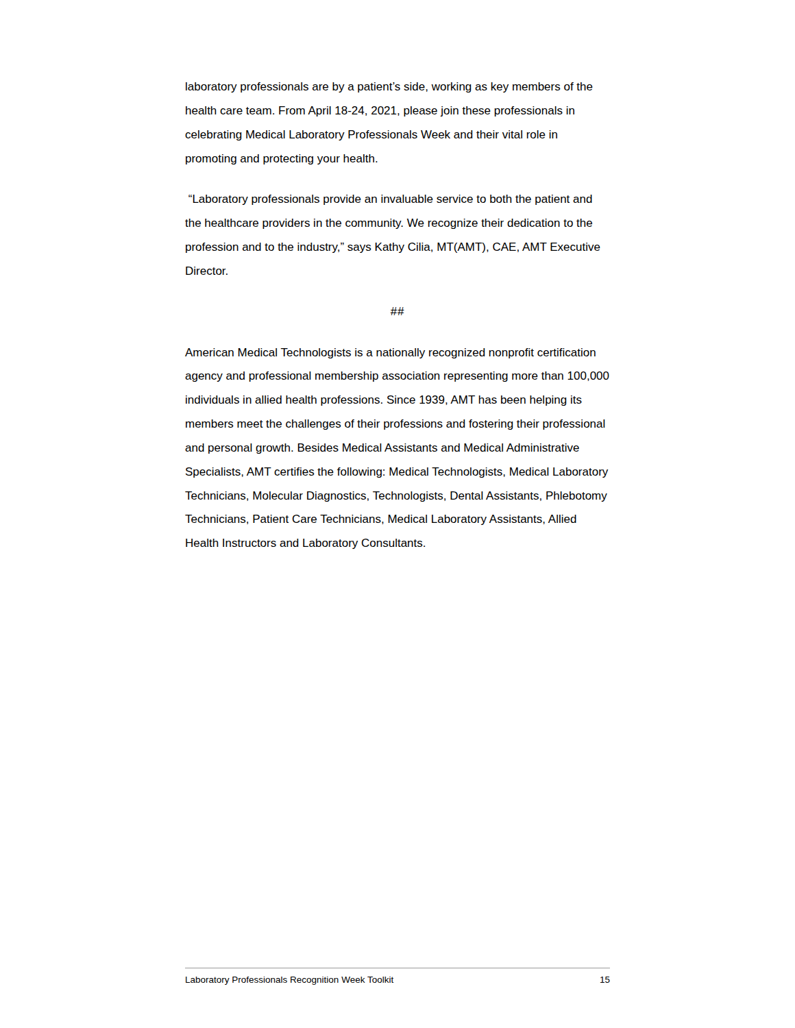laboratory professionals are by a patient’s side, working as key members of the health care team. From April 18-24, 2021, please join these professionals in celebrating Medical Laboratory Professionals Week and their vital role in promoting and protecting your health.
“Laboratory professionals provide an invaluable service to both the patient and the healthcare providers in the community. We recognize their dedication to the profession and to the industry,” says Kathy Cilia, MT(AMT), CAE, AMT Executive Director.
##
American Medical Technologists is a nationally recognized nonprofit certification agency and professional membership association representing more than 100,000 individuals in allied health professions. Since 1939, AMT has been helping its members meet the challenges of their professions and fostering their professional and personal growth. Besides Medical Assistants and Medical Administrative Specialists, AMT certifies the following: Medical Technologists, Medical Laboratory Technicians, Molecular Diagnostics, Technologists, Dental Assistants, Phlebotomy Technicians, Patient Care Technicians, Medical Laboratory Assistants, Allied Health Instructors and Laboratory Consultants.
Laboratory Professionals Recognition Week Toolkit 15